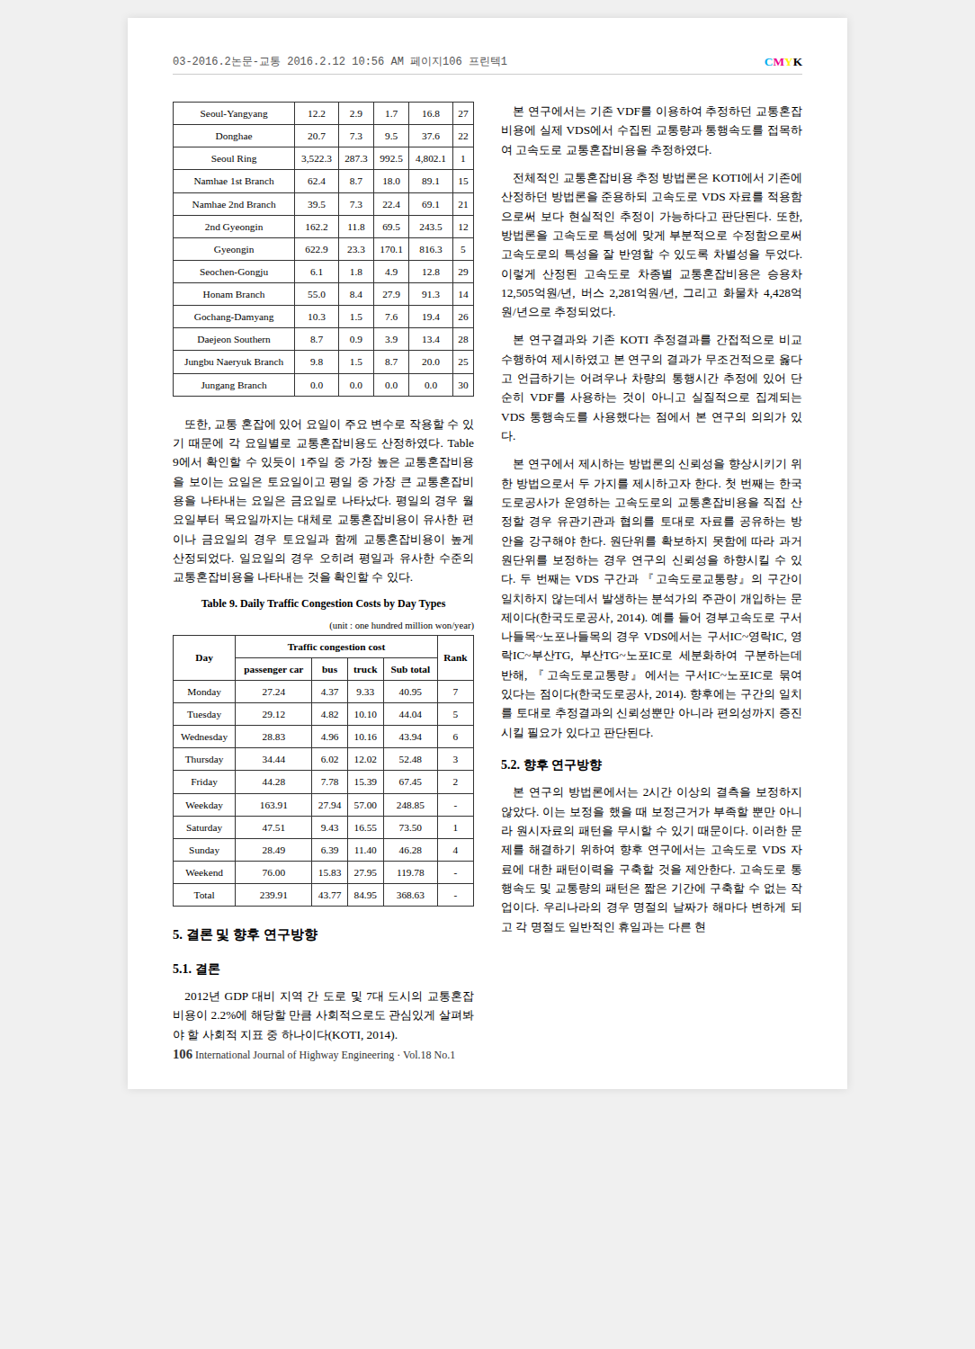03-2016.2논문-교통 2016.2.12 10:56 AM 페이지106 프린텍1 CMYK
| Seoul-Yangyang | 12.2 | 2.9 | 1.7 | 16.8 | 27 |
| Donghae | 20.7 | 7.3 | 9.5 | 37.6 | 22 |
| Seoul Ring | 3,522.3 | 287.3 | 992.5 | 4,802.1 | 1 |
| Namhae 1st Branch | 62.4 | 8.7 | 18.0 | 89.1 | 15 |
| Namhae 2nd Branch | 39.5 | 7.3 | 22.4 | 69.1 | 21 |
| 2nd Gyeongin | 162.2 | 11.8 | 69.5 | 243.5 | 12 |
| Gyeongin | 622.9 | 23.3 | 170.1 | 816.3 | 5 |
| Seochen-Gongju | 6.1 | 1.8 | 4.9 | 12.8 | 29 |
| Honam Branch | 55.0 | 8.4 | 27.9 | 91.3 | 14 |
| Gochang-Damyang | 10.3 | 1.5 | 7.6 | 19.4 | 26 |
| Daejeon Southern | 8.7 | 0.9 | 3.9 | 13.4 | 28 |
| Jungbu Naeryuk Branch | 9.8 | 1.5 | 8.7 | 20.0 | 25 |
| Jungang Branch | 0.0 | 0.0 | 0.0 | 0.0 | 30 |
또한, 교통 혼잡에 있어 요일이 주요 변수로 작용할 수 있기 때문에 각 요일별로 교통혼잡비용도 산정하였다. Table 9에서 확인할 수 있듯이 1주일 중 가장 높은 교통혼잡비용을 보이는 요일은 토요일이고 평일 중 가장 큰 교통혼잡비용을 나타내는 요일은 금요일로 나타났다. 평일의 경우 월요일부터 목요일까지는 대체로 교통혼잡비용이 유사한 편이나 금요일의 경우 토요일과 함께 교통혼잡비용이 높게 산정되었다. 일요일의 경우 오히려 평일과 유사한 수준의 교통혼잡비용을 나타내는 것을 확인할 수 있다.
Table 9. Daily Traffic Congestion Costs by Day Types
(unit : one hundred million won/year)
| Day | Traffic congestion cost | Rank |
| --- | --- | --- |
| passenger car | bus | truck | Sub total |
| Monday | 27.24 | 4.37 | 9.33 | 40.95 | 7 |
| Tuesday | 29.12 | 4.82 | 10.10 | 44.04 | 5 |
| Wednesday | 28.83 | 4.96 | 10.16 | 43.94 | 6 |
| Thursday | 34.44 | 6.02 | 12.02 | 52.48 | 3 |
| Friday | 44.28 | 7.78 | 15.39 | 67.45 | 2 |
| Weekday | 163.91 | 27.94 | 57.00 | 248.85 | - |
| Saturday | 47.51 | 9.43 | 16.55 | 73.50 | 1 |
| Sunday | 28.49 | 6.39 | 11.40 | 46.28 | 4 |
| Weekend | 76.00 | 15.83 | 27.95 | 119.78 | - |
| Total | 239.91 | 43.77 | 84.95 | 368.63 | - |
5. 결론 및 향후 연구방향
5.1. 결론
2012년 GDP 대비 지역 간 도로 및 7대 도시의 교통혼잡비용이 2.2%에 해당할 만큼 사회적으로도 관심있게 살펴봐야 할 사회적 지표 중 하나이다(KOTI, 2014).
본 연구에서는 기존 VDF를 이용하여 추정하던 교통혼잡비용에 실제 VDS에서 수집된 교통량과 통행속도를 접목하여 고속도로 교통혼잡비용을 추정하였다.
전체적인 교통혼잡비용 추정 방법론은 KOTI에서 기존에 산정하던 방법론을 준용하되 고속도로 VDS 자료를 적용함으로써 보다 현실적인 추정이 가능하다고 판단된다. 또한, 방법론을 고속도로 특성에 맞게 부분적으로 수정함으로써 고속도로의 특성을 잘 반영할 수 있도록 차별성을 두었다. 이렇게 산정된 고속도로 차종별 교통혼잡비용은 승용차 12,505억원/년, 버스 2,281억원/년, 그리고 화물차 4,428억원/년으로 추정되었다.
본 연구결과와 기존 KOTI 추정결과를 간접적으로 비교 수행하여 제시하였고 본 연구의 결과가 무조건적으로 옳다고 언급하기는 어려우나 차량의 통행시간 추정에 있어 단순히 VDF를 사용하는 것이 아니고 실질적으로 집계되는 VDS 통행속도를 사용했다는 점에서 본 연구의 의의가 있다.
본 연구에서 제시하는 방법론의 신뢰성을 향상시키기 위한 방법으로서 두 가지를 제시하고자 한다. 첫 번째는 한국도로공사가 운영하는 고속도로의 교통혼잡비용을 직접 산정할 경우 유관기관과 협의를 토대로 자료를 공유하는 방안을 강구해야 한다. 원단위를 확보하지 못함에 따라 과거 원단위를 보정하는 경우 연구의 신뢰성을 하향시킬 수 있다. 두 번째는 VDS 구간과 『고속도로교통량』의 구간이 일치하지 않는데서 발생하는 분석가의 주관이 개입하는 문제이다(한국도로공사, 2014). 예를 들어 경부고속도로 구서나들목~노포나들목의 경우 VDS에서는 구서IC~영락IC, 영락IC~부산TG, 부산TG~노포IC로 세분화하여 구분하는데 반해, 『고속도로교통량』에서는 구서IC~노포IC로 묶여 있다는 점이다(한국도로공사, 2014). 향후에는 구간의 일치를 토대로 추정결과의 신뢰성뿐만 아니라 편의성까지 증진시킬 필요가 있다고 판단된다.
5.2. 향후 연구방향
본 연구의 방법론에서는 2시간 이상의 결측을 보정하지 않았다. 이는 보정을 했을 때 보정근거가 부족할 뿐만 아니라 원시자료의 패턴을 무시할 수 있기 때문이다. 이러한 문제를 해결하기 위하여 향후 연구에서는 고속도로 VDS 자료에 대한 패턴이력을 구축할 것을 제안한다. 고속도로 통행속도 및 교통량의 패턴은 짧은 기간에 구축할 수 없는 작업이다. 우리나라의 경우 명절의 날짜가 해마다 변하게 되고 각 명절도 일반적인 휴일과는 다른 현
106 International Journal of Highway Engineering · Vol.18 No.1